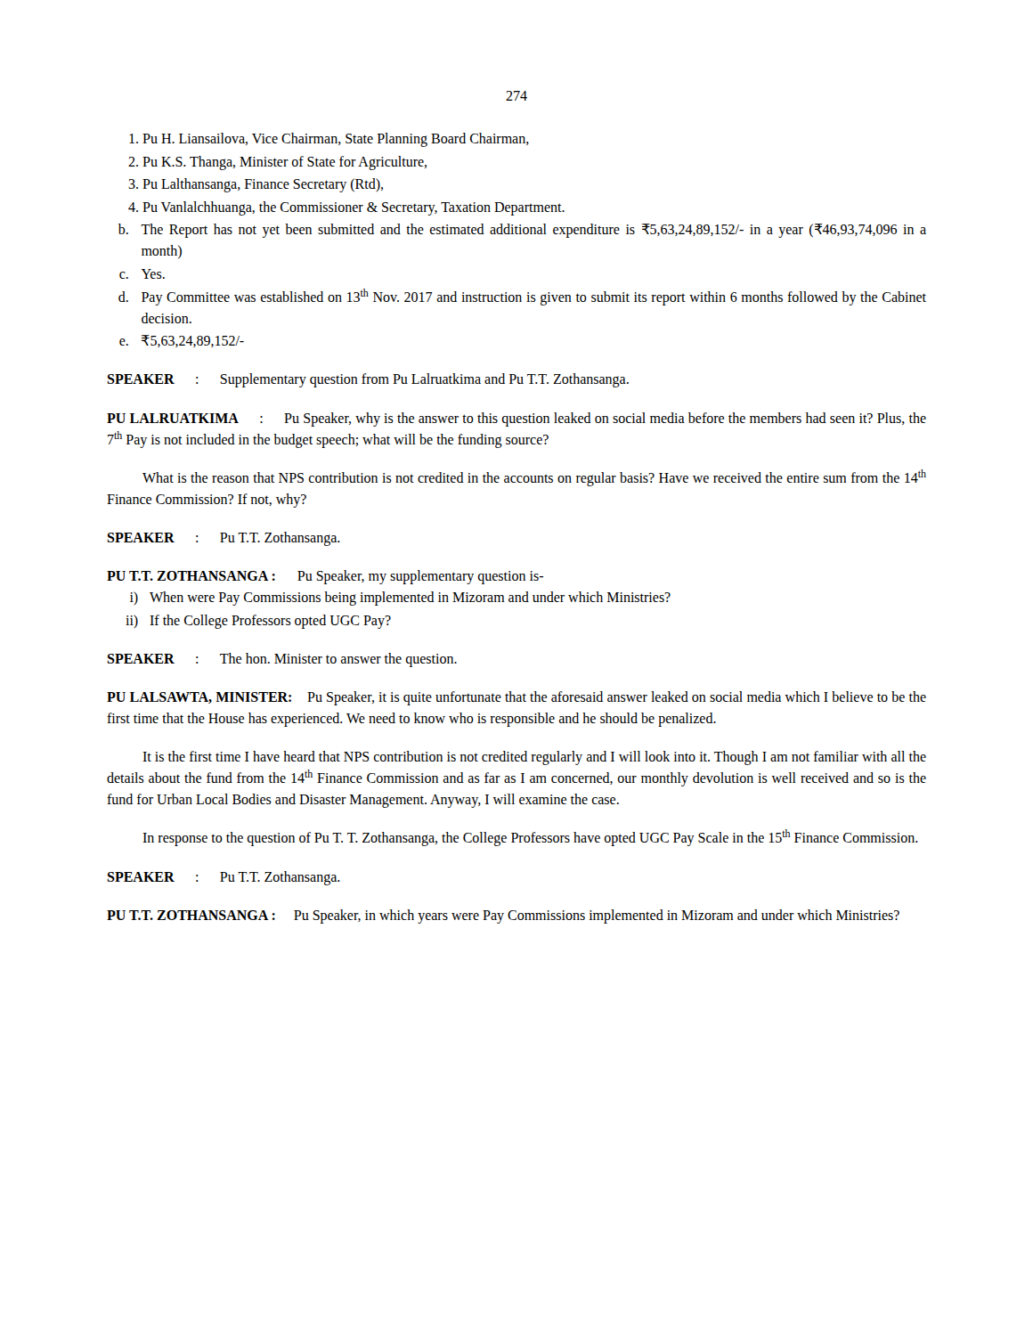274
Pu H. Liansailova, Vice Chairman, State Planning Board Chairman,
Pu K.S. Thanga, Minister of State for Agriculture,
Pu Lalthansanga, Finance Secretary (Rtd),
Pu Vanlalchhuanga, the Commissioner & Secretary, Taxation Department.
The Report has not yet been submitted and the estimated additional expenditure is ₹5,63,24,89,152/- in a year (₹46,93,74,096 in a month)
Yes.
Pay Committee was established on 13th Nov. 2017 and instruction is given to submit its report within 6 months followed by the Cabinet decision.
₹5,63,24,89,152/-
SPEAKER: Supplementary question from Pu Lalruatkima and Pu T.T. Zothansanga.
PU LALRUATKIMA: Pu Speaker, why is the answer to this question leaked on social media before the members had seen it? Plus, the 7th Pay is not included in the budget speech; what will be the funding source?
What is the reason that NPS contribution is not credited in the accounts on regular basis? Have we received the entire sum from the 14th Finance Commission? If not, why?
SPEAKER: Pu T.T. Zothansanga.
PU T.T. ZOTHANSANGA : Pu Speaker, my supplementary question is-
i) When were Pay Commissions being implemented in Mizoram and under which Ministries?
ii) If the College Professors opted UGC Pay?
SPEAKER: The hon. Minister to answer the question.
PU LALSAWTA, MINISTER: Pu Speaker, it is quite unfortunate that the aforesaid answer leaked on social media which I believe to be the first time that the House has experienced. We need to know who is responsible and he should be penalized.
It is the first time I have heard that NPS contribution is not credited regularly and I will look into it. Though I am not familiar with all the details about the fund from the 14th Finance Commission and as far as I am concerned, our monthly devolution is well received and so is the fund for Urban Local Bodies and Disaster Management. Anyway, I will examine the case.
In response to the question of Pu T. T. Zothansanga, the College Professors have opted UGC Pay Scale in the 15th Finance Commission.
SPEAKER: Pu T.T. Zothansanga.
PU T.T. ZOTHANSANGA : Pu Speaker, in which years were Pay Commissions implemented in Mizoram and under which Ministries?